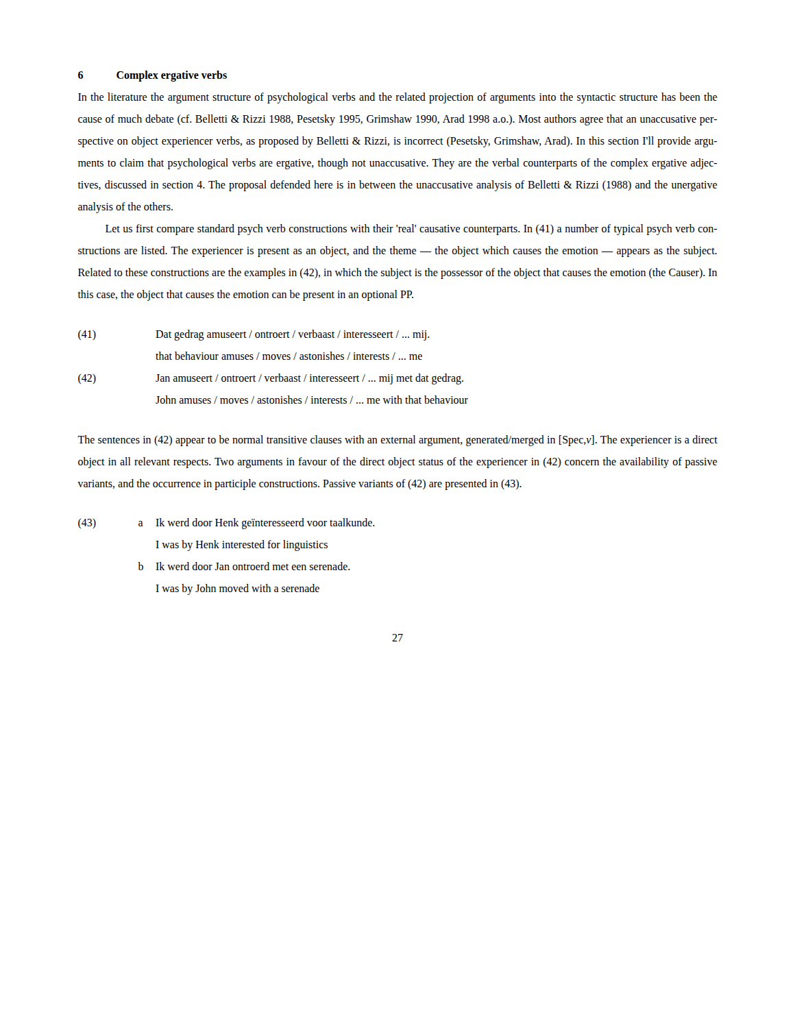6 Complex ergative verbs
In the literature the argument structure of psychological verbs and the related projection of arguments into the syntactic structure has been the cause of much debate (cf. Belletti & Rizzi 1988, Pesetsky 1995, Grimshaw 1990, Arad 1998 a.o.). Most authors agree that an unaccusative perspective on object experiencer verbs, as proposed by Belletti & Rizzi, is incorrect (Pesetsky, Grimshaw, Arad). In this section I'll provide arguments to claim that psychological verbs are ergative, though not unaccusative. They are the verbal counterparts of the complex ergative adjectives, discussed in section 4. The proposal defended here is in between the unaccusative analysis of Belletti & Rizzi (1988) and the unergative analysis of the others.
Let us first compare standard psych verb constructions with their 'real' causative counterparts. In (41) a number of typical psych verb constructions are listed. The experiencer is present as an object, and the theme — the object which causes the emotion — appears as the subject. Related to these constructions are the examples in (42), in which the subject is the possessor of the object that causes the emotion (the Causer). In this case, the object that causes the emotion can be present in an optional PP.
(41) Dat gedrag amuseert / ontroert / verbaast / interesseert / ... mij.
that behaviour amuses / moves / astonishes / interests / ... me
(42) Jan amuseert / ontroert / verbaast / interesseert / ... mij met dat gedrag.
John amuses / moves / astonishes / interests / ... me with that behaviour
The sentences in (42) appear to be normal transitive clauses with an external argument, generated/merged in [Spec,v]. The experiencer is a direct object in all relevant respects. Two arguments in favour of the direct object status of the experiencer in (42) concern the availability of passive variants, and the occurrence in participle constructions. Passive variants of (42) are presented in (43).
(43) a Ik werd door Henk geïnteresseerd voor taalkunde.
I was by Henk interested for linguistics
b Ik werd door Jan ontroerd met een serenade.
I was by John moved with a serenade
27